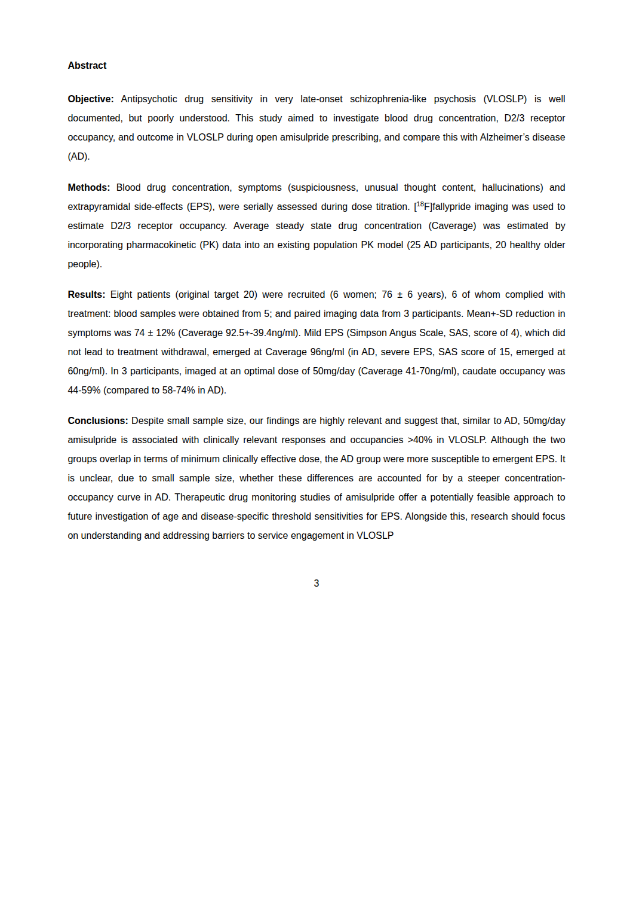Abstract
Objective: Antipsychotic drug sensitivity in very late-onset schizophrenia-like psychosis (VLOSLP) is well documented, but poorly understood. This study aimed to investigate blood drug concentration, D2/3 receptor occupancy, and outcome in VLOSLP during open amisulpride prescribing, and compare this with Alzheimer’s disease (AD).
Methods: Blood drug concentration, symptoms (suspiciousness, unusual thought content, hallucinations) and extrapyramidal side-effects (EPS), were serially assessed during dose titration. [18F]fallypride imaging was used to estimate D2/3 receptor occupancy. Average steady state drug concentration (Caverage) was estimated by incorporating pharmacokinetic (PK) data into an existing population PK model (25 AD participants, 20 healthy older people).
Results: Eight patients (original target 20) were recruited (6 women; 76 ± 6 years), 6 of whom complied with treatment: blood samples were obtained from 5; and paired imaging data from 3 participants. Mean+-SD reduction in symptoms was 74 ± 12% (Caverage 92.5+-39.4ng/ml). Mild EPS (Simpson Angus Scale, SAS, score of 4), which did not lead to treatment withdrawal, emerged at Caverage 96ng/ml (in AD, severe EPS, SAS score of 15, emerged at 60ng/ml). In 3 participants, imaged at an optimal dose of 50mg/day (Caverage 41-70ng/ml), caudate occupancy was 44-59% (compared to 58-74% in AD).
Conclusions: Despite small sample size, our findings are highly relevant and suggest that, similar to AD, 50mg/day amisulpride is associated with clinically relevant responses and occupancies >40% in VLOSLP. Although the two groups overlap in terms of minimum clinically effective dose, the AD group were more susceptible to emergent EPS. It is unclear, due to small sample size, whether these differences are accounted for by a steeper concentration-occupancy curve in AD. Therapeutic drug monitoring studies of amisulpride offer a potentially feasible approach to future investigation of age and disease-specific threshold sensitivities for EPS. Alongside this, research should focus on understanding and addressing barriers to service engagement in VLOSLP
3